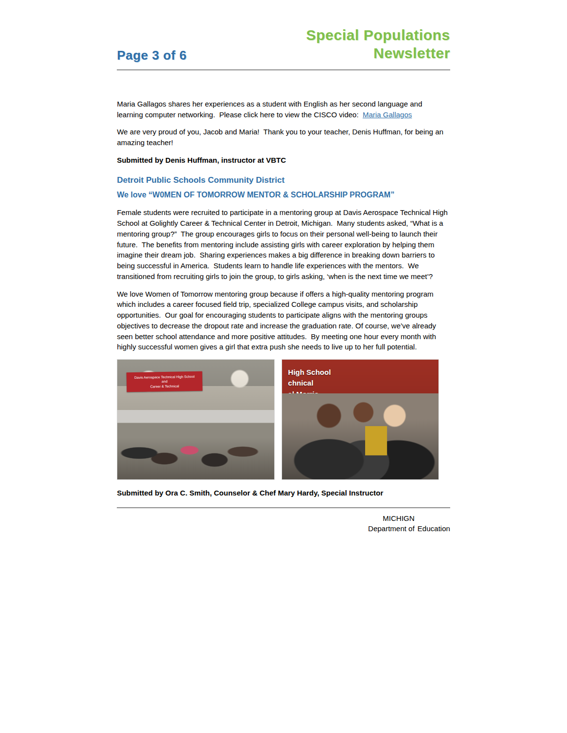Special Populations Newsletter
Page 3 of 6
Maria Gallagos shares her experiences as a student with English as her second language and learning computer networking. Please click here to view the CISCO video: Maria Gallagos
We are very proud of you, Jacob and Maria! Thank you to your teacher, Denis Huffman, for being an amazing teacher!
Submitted by Denis Huffman, instructor at VBTC
Detroit Public Schools Community District
We love “W0MEN OF TOMORROW MENTOR & SCHOLARSHIP PROGRAM”
Female students were recruited to participate in a mentoring group at Davis Aerospace Technical High School at Golightly Career & Technical Center in Detroit, Michigan. Many students asked, “What is a mentoring group?” The group encourages girls to focus on their personal well-being to launch their future. The benefits from mentoring include assisting girls with career exploration by helping them imagine their dream job. Sharing experiences makes a big difference in breaking down barriers to being successful in America. Students learn to handle life experiences with the mentors. We transitioned from recruiting girls to join the group, to girls asking, ‘when is the next time we meet’?
We love Women of Tomorrow mentoring group because if offers a high-quality mentoring program which includes a career focused field trip, specialized College campus visits, and scholarship opportunities. Our goal for encouraging students to participate aligns with the mentoring groups objectives to decrease the dropout rate and increase the graduation rate. Of course, we’ve already seen better school attendance and more positive attitudes. By meeting one hour every month with highly successful women gives a girl that extra push she needs to live up to her full potential.
Submitted by Ora C. Smith, Counselor & Chef Mary Hardy, Special Instructor
MICHIG N
Department of
Education